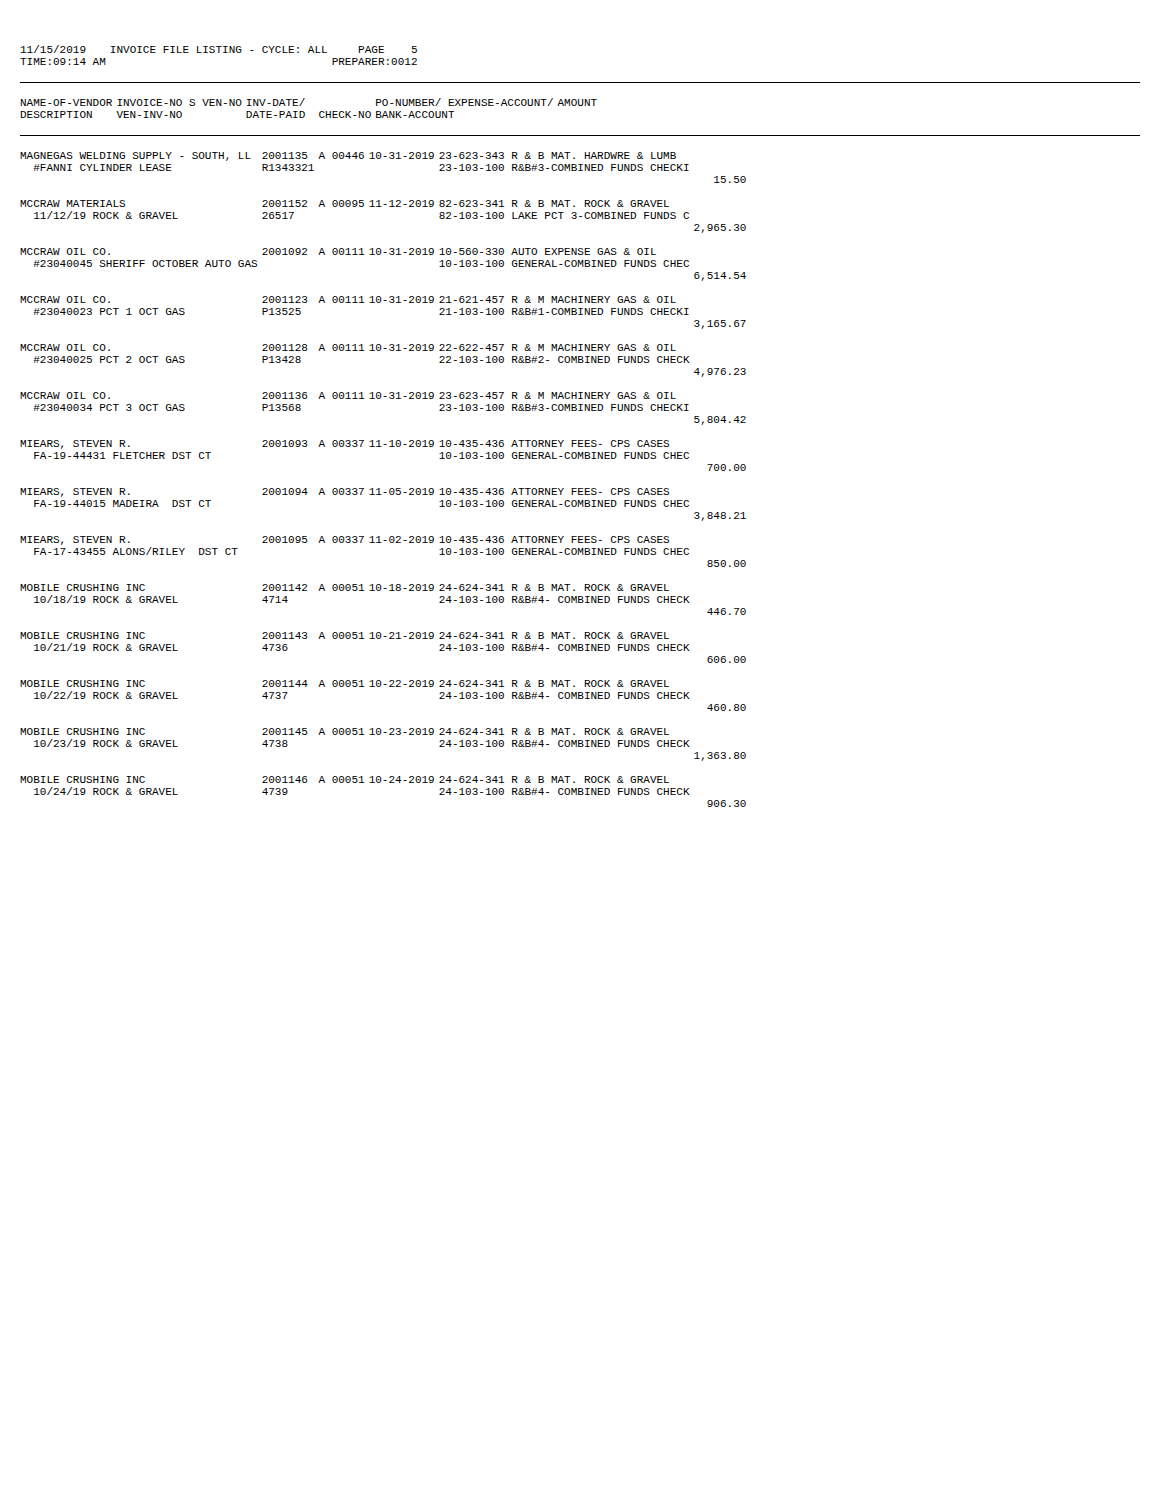| 11/15/2019 | INVOICE FILE LISTING - CYCLE: ALL | PAGE 5 |
| TIME:09:14 AM | | PREPARER:0012 |
| NAME-OF-VENDOR | INVOICE-NO S VEN-NO | INV-DATE/ | PO-NUMBER/ EXPENSE-ACCOUNT/ | AMOUNT |
| --- | --- | --- | --- | --- |
| DESCRIPTION | VEN-INV-NO | DATE-PAID CHECK-NO | BANK-ACCOUNT | |
| MAGNEGAS WELDING SUPPLY - SOUTH, LL | 2001135 | A 00446 | 10-31-2019 | 23-623-343 R & B MAT. HARDWRE & LUMB | |
| #FANNI CYLINDER LEASE | R1343321 | | | 23-103-100 R&B#3-COMBINED FUNDS CHECKI | |
| | 15.50 |
| MCCRAW MATERIALS | 2001152 | A 00095 | 11-12-2019 | 82-623-341 R & B MAT. ROCK & GRAVEL | |
| 11/12/19 ROCK & GRAVEL | 26517 | | | 82-103-100 LAKE PCT 3-COMBINED FUNDS C | |
| | 2,965.30 |
| MCCRAW OIL CO. | 2001092 | A 00111 | 10-31-2019 | 10-560-330 AUTO EXPENSE GAS & OIL | |
| #23040045 SHERIFF OCTOBER AUTO GAS | | | | 10-103-100 GENERAL-COMBINED FUNDS CHEC | |
| | 6,514.54 |
| MCCRAW OIL CO. | 2001123 | A 00111 | 10-31-2019 | 21-621-457 R & M MACHINERY GAS & OIL | |
| #23040023 PCT 1 OCT GAS | P13525 | | | 21-103-100 R&B#1-COMBINED FUNDS CHECKI | |
| | 3,165.67 |
| MCCRAW OIL CO. | 2001128 | A 00111 | 10-31-2019 | 22-622-457 R & M MACHINERY GAS & OIL | |
| #23040025 PCT 2 OCT GAS | P13428 | | | 22-103-100 R&B#2- COMBINED FUNDS CHECK | |
| | 4,976.23 |
| MCCRAW OIL CO. | 2001136 | A 00111 | 10-31-2019 | 23-623-457 R & M MACHINERY GAS & OIL | |
| #23040034 PCT 3 OCT GAS | P13568 | | | 23-103-100 R&B#3-COMBINED FUNDS CHECKI | |
| | 5,804.42 |
| MIEARS, STEVEN R. | 2001093 | A 00337 | 11-10-2019 | 10-435-436 ATTORNEY FEES- CPS CASES | |
| FA-19-44431 FLETCHER DST CT | | | | 10-103-100 GENERAL-COMBINED FUNDS CHEC | |
| | 700.00 |
| MIEARS, STEVEN R. | 2001094 | A 00337 | 11-05-2019 | 10-435-436 ATTORNEY FEES- CPS CASES | |
| FA-19-44015 MADEIRA DST CT | | | | 10-103-100 GENERAL-COMBINED FUNDS CHEC | |
| | 3,848.21 |
| MIEARS, STEVEN R. | 2001095 | A 00337 | 11-02-2019 | 10-435-436 ATTORNEY FEES- CPS CASES | |
| FA-17-43455 ALONS/RILEY DST CT | | | | 10-103-100 GENERAL-COMBINED FUNDS CHEC | |
| | 850.00 |
| MOBILE CRUSHING INC | 2001142 | A 00051 | 10-18-2019 | 24-624-341 R & B MAT. ROCK & GRAVEL | |
| 10/18/19 ROCK & GRAVEL | 4714 | | | 24-103-100 R&B#4- COMBINED FUNDS CHECK | |
| | 446.70 |
| MOBILE CRUSHING INC | 2001143 | A 00051 | 10-21-2019 | 24-624-341 R & B MAT. ROCK & GRAVEL | |
| 10/21/19 ROCK & GRAVEL | 4736 | | | 24-103-100 R&B#4- COMBINED FUNDS CHECK | |
| | 606.00 |
| MOBILE CRUSHING INC | 2001144 | A 00051 | 10-22-2019 | 24-624-341 R & B MAT. ROCK & GRAVEL | |
| 10/22/19 ROCK & GRAVEL | 4737 | | | 24-103-100 R&B#4- COMBINED FUNDS CHECK | |
| | 460.80 |
| MOBILE CRUSHING INC | 2001145 | A 00051 | 10-23-2019 | 24-624-341 R & B MAT. ROCK & GRAVEL | |
| 10/23/19 ROCK & GRAVEL | 4738 | | | 24-103-100 R&B#4- COMBINED FUNDS CHECK | |
| | 1,363.80 |
| MOBILE CRUSHING INC | 2001146 | A 00051 | 10-24-2019 | 24-624-341 R & B MAT. ROCK & GRAVEL | |
| 10/24/19 ROCK & GRAVEL | 4739 | | | 24-103-100 R&B#4- COMBINED FUNDS CHECK | |
| | 906.30 |